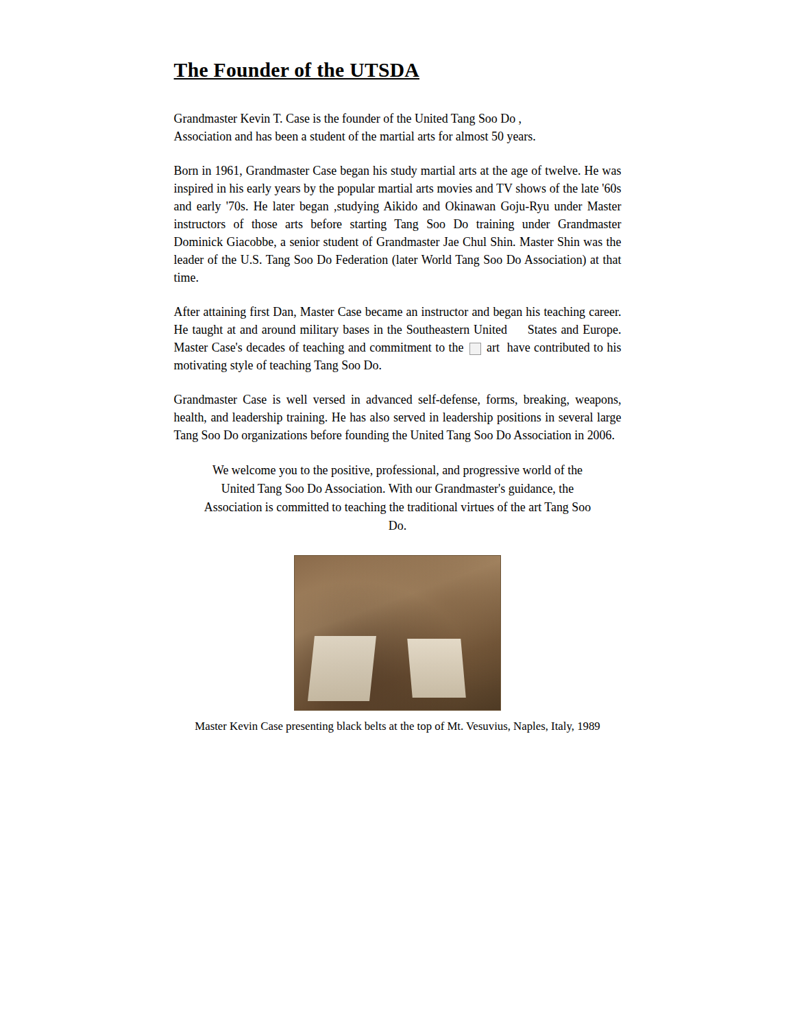The Founder of the UTSDA
Grandmaster Kevin T. Case is the founder of the United Tang Soo Do ,
Association and has been a student of the martial arts for almost 50 years.
Born in 1961, Grandmaster Case began his study martial arts at the age of twelve. He was inspired in his early years by the popular martial arts movies and TV shows of the late '60s and early '70s. He later began , studying Aikido and Okinawan Goju-Ryu under Master instructors of those arts before starting Tang Soo Do training under Grandmaster Dominick Giacobbe, a senior student of Grandmaster Jae Chul Shin. Master Shin was the leader of the U.S. Tang Soo Do Federation (later World Tang Soo Do Association) at that time.
After attaining first Dan, Master Case became an instructor and began his teaching career. He taught at and around military bases in the Southeastern United States and Europe. Master Case's decades of teaching and commitment to the art have contributed to his motivating style of teaching Tang Soo Do.
Grandmaster Case is well versed in advanced self-defense, forms, breaking, weapons, health, and leadership training. He has also served in leadership positions in several large Tang Soo Do organizations before founding the United Tang Soo Do Association in 2006.
We welcome you to the positive, professional, and progressive world of the United Tang Soo Do Association. With our Grandmaster's guidance, the Association is committed to teaching the traditional virtues of the art Tang Soo Do.
Master Kevin Case presenting black belts at the top of Mt. Vesuvius, Naples, Italy, 1989